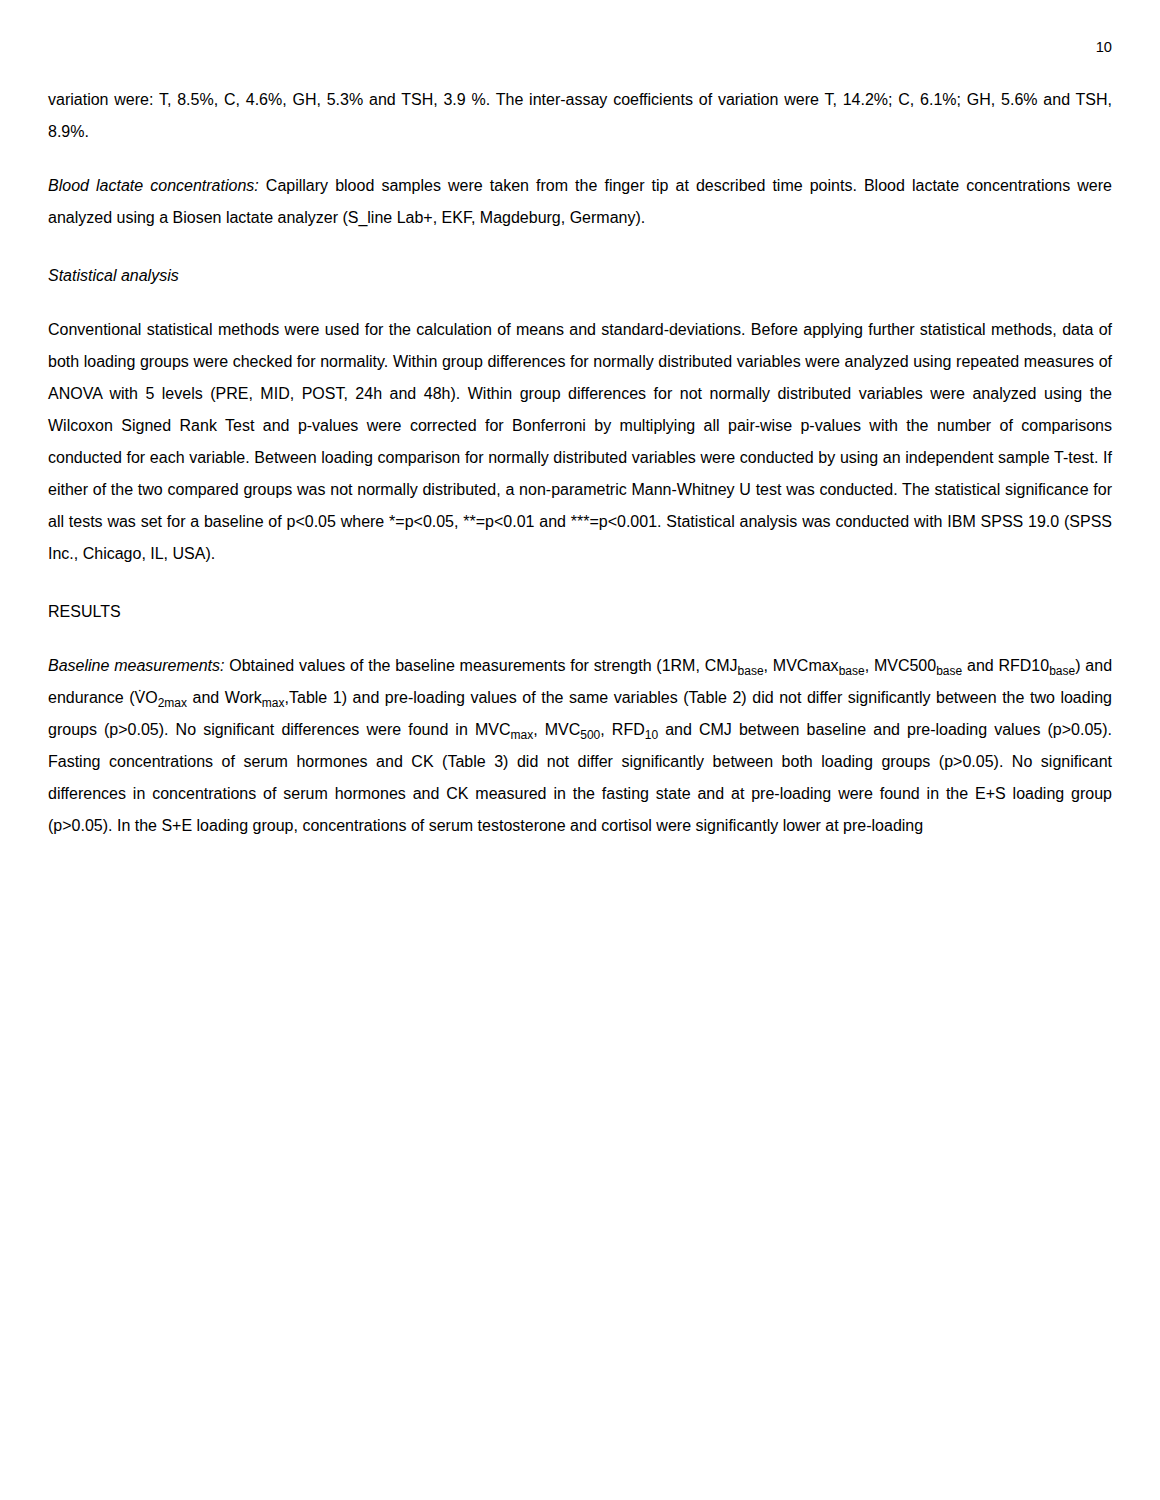10
variation were: T, 8.5%, C, 4.6%, GH, 5.3% and TSH, 3.9 %. The inter-assay coefficients of variation were T, 14.2%; C, 6.1%; GH, 5.6% and TSH, 8.9%.
Blood lactate concentrations: Capillary blood samples were taken from the finger tip at described time points. Blood lactate concentrations were analyzed using a Biosen lactate analyzer (S_line Lab+, EKF, Magdeburg, Germany).
Statistical analysis
Conventional statistical methods were used for the calculation of means and standard-deviations. Before applying further statistical methods, data of both loading groups were checked for normality. Within group differences for normally distributed variables were analyzed using repeated measures of ANOVA with 5 levels (PRE, MID, POST, 24h and 48h). Within group differences for not normally distributed variables were analyzed using the Wilcoxon Signed Rank Test and p-values were corrected for Bonferroni by multiplying all pair-wise p-values with the number of comparisons conducted for each variable. Between loading comparison for normally distributed variables were conducted by using an independent sample T-test. If either of the two compared groups was not normally distributed, a non-parametric Mann-Whitney U test was conducted. The statistical significance for all tests was set for a baseline of p<0.05 where *=p<0.05, **=p<0.01 and ***=p<0.001. Statistical analysis was conducted with IBM SPSS 19.0 (SPSS Inc., Chicago, IL, USA).
RESULTS
Baseline measurements: Obtained values of the baseline measurements for strength (1RM, CMJbase, MVCmaxbase, MVC500base and RFD10base) and endurance (V̇O2max and Workmax,Table 1) and pre-loading values of the same variables (Table 2) did not differ significantly between the two loading groups (p>0.05). No significant differences were found in MVCmax, MVC500, RFD10 and CMJ between baseline and pre-loading values (p>0.05). Fasting concentrations of serum hormones and CK (Table 3) did not differ significantly between both loading groups (p>0.05). No significant differences in concentrations of serum hormones and CK measured in the fasting state and at pre-loading were found in the E+S loading group (p>0.05). In the S+E loading group, concentrations of serum testosterone and cortisol were significantly lower at pre-loading